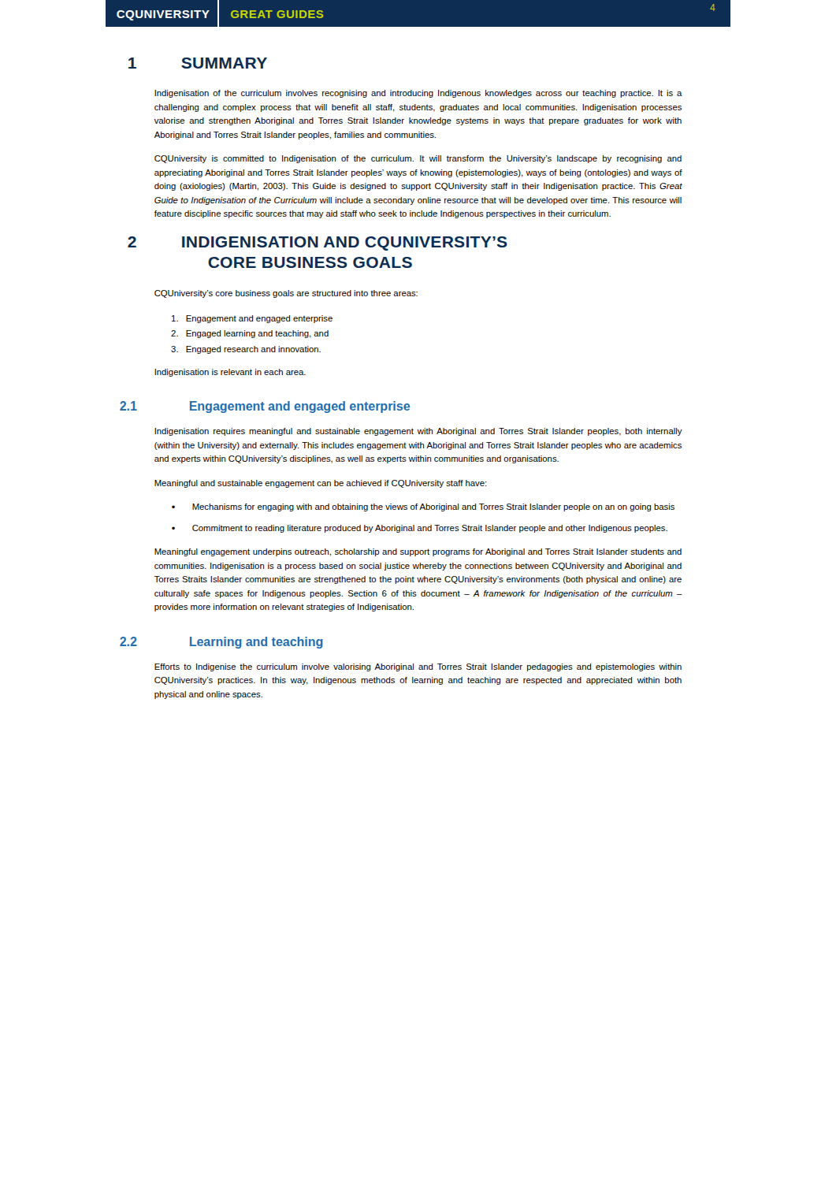CQUNIVERSITY
GREAT GUIDES
4
1 SUMMARY
Indigenisation of the curriculum involves recognising and introducing Indigenous knowledges across our teaching practice. It is a challenging and complex process that will benefit all staff, students, graduates and local communities. Indigenisation processes valorise and strengthen Aboriginal and Torres Strait Islander knowledge systems in ways that prepare graduates for work with Aboriginal and Torres Strait Islander peoples, families and communities.
CQUniversity is committed to Indigenisation of the curriculum. It will transform the University’s landscape by recognising and appreciating Aboriginal and Torres Strait Islander peoples’ ways of knowing (epistemologies), ways of being (ontologies) and ways of doing (axiologies) (Martin, 2003). This Guide is designed to support CQUniversity staff in their Indigenisation practice. This Great Guide to Indigenisation of the Curriculum will include a secondary online resource that will be developed over time. This resource will feature discipline specific sources that may aid staff who seek to include Indigenous perspectives in their curriculum.
2 INDIGENISATION AND CQUNIVERSITY’S
CORE BUSINESS GOALS
CQUniversity’s core business goals are structured into three areas:
Engagement and engaged enterprise
Engaged learning and teaching, and
Engaged research and innovation.
Indigenisation is relevant in each area.
2.1 Engagement and engaged enterprise
Indigenisation requires meaningful and sustainable engagement with Aboriginal and Torres Strait Islander peoples, both internally (within the University) and externally. This includes engagement with Aboriginal and Torres Strait Islander peoples who are academics and experts within CQUniversity’s disciplines, as well as experts within communities and organisations.
Meaningful and sustainable engagement can be achieved if CQUniversity staff have:
Mechanisms for engaging with and obtaining the views of Aboriginal and Torres Strait Islander people on an on going basis
Commitment to reading literature produced by Aboriginal and Torres Strait Islander people and other Indigenous peoples.
Meaningful engagement underpins outreach, scholarship and support programs for Aboriginal and Torres Strait Islander students and communities. Indigenisation is a process based on social justice whereby the connections between CQUniversity and Aboriginal and Torres Straits Islander communities are strengthened to the point where CQUniversity’s environments (both physical and online) are culturally safe spaces for Indigenous peoples. Section 6 of this document – A framework for Indigenisation of the curriculum – provides more information on relevant strategies of Indigenisation.
2.2 Learning and teaching
Efforts to Indigenise the curriculum involve valorising Aboriginal and Torres Strait Islander pedagogies and epistemologies within CQUniversity’s practices. In this way, Indigenous methods of learning and teaching are respected and appreciated within both physical and online spaces.